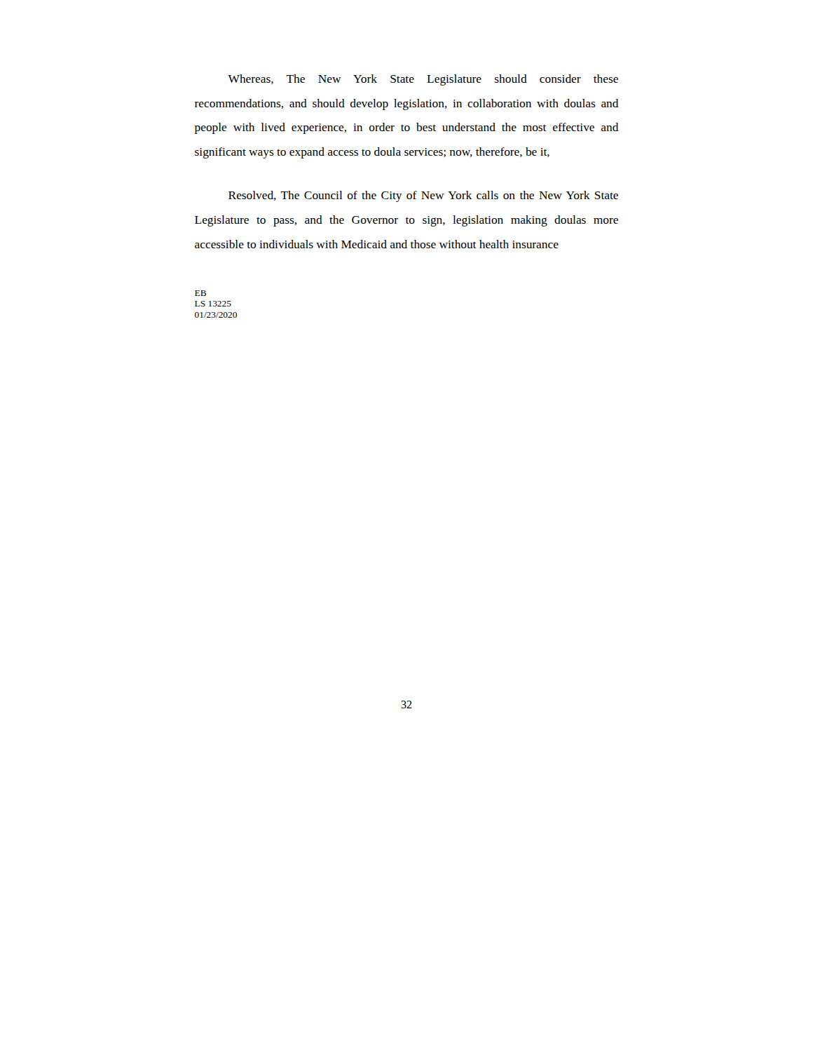Whereas, The New York State Legislature should consider these recommendations, and should develop legislation, in collaboration with doulas and people with lived experience, in order to best understand the most effective and significant ways to expand access to doula services; now, therefore, be it,
Resolved, The Council of the City of New York calls on the New York State Legislature to pass, and the Governor to sign, legislation making doulas more accessible to individuals with Medicaid and those without health insurance
EB
LS 13225
01/23/2020
32